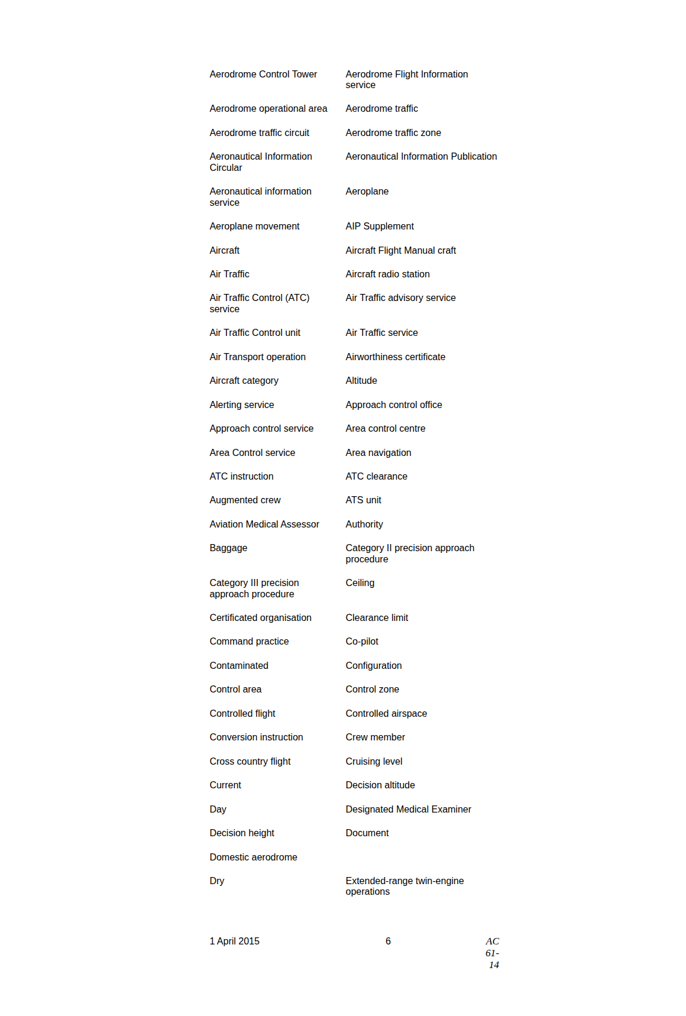| Aerodrome Control Tower | Aerodrome Flight Information service |
| Aerodrome operational area | Aerodrome traffic |
| Aerodrome traffic circuit | Aerodrome traffic zone |
| Aeronautical Information Circular | Aeronautical Information Publication |
| Aeronautical information service | Aeroplane |
| Aeroplane movement | AIP Supplement |
| Aircraft | Aircraft Flight Manual craft |
| Air Traffic | Aircraft radio station |
| Air Traffic Control (ATC) service | Air Traffic advisory service |
| Air Traffic Control unit | Air Traffic service |
| Air Transport operation | Airworthiness certificate |
| Aircraft category | Altitude |
| Alerting service | Approach control office |
| Approach control service | Area control centre |
| Area Control service | Area navigation |
| ATC instruction | ATC clearance |
| Augmented crew | ATS unit |
| Aviation Medical Assessor | Authority |
| Baggage | Category II precision approach procedure |
| Category III precision approach procedure | Ceiling |
| Certificated organisation | Clearance limit |
| Command practice | Co-pilot |
| Contaminated | Configuration |
| Control area | Control zone |
| Controlled flight | Controlled airspace |
| Conversion instruction | Crew member |
| Cross country flight | Cruising level |
| Current | Decision altitude |
| Day | Designated Medical Examiner |
| Decision height | Document |
| Domestic aerodrome | |
| Dry | Extended-range twin-engine operations |
1 April 2015
6
AC 61-14